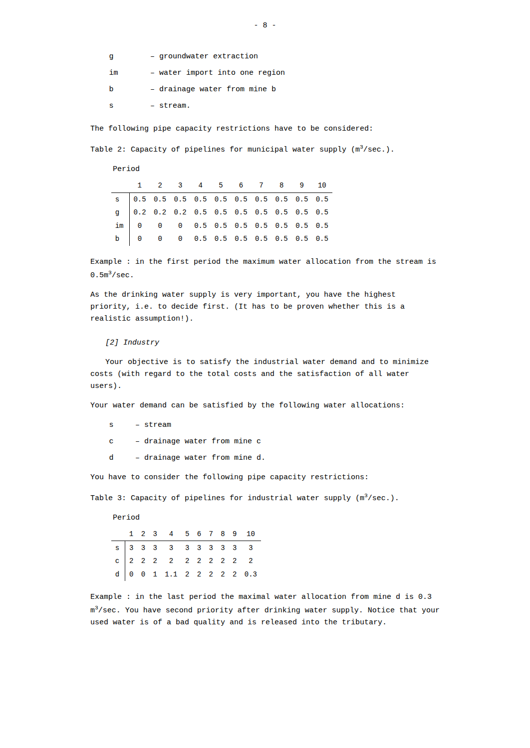- 8 -
g
– groundwater extraction
im
– water import into one region
b
– drainage water from mine b
s
– stream.
The following pipe capacity restrictions have to be considered:
Table 2: Capacity of pipelines for municipal water supply (m3/sec.).
Period
| | 1 | 2 | 3 | 4 | 5 | 6 | 7 | 8 | 9 | 10 |
| --- | --- | --- | --- | --- | --- | --- | --- | --- | --- | --- |
| s | 0.5 | 0.5 | 0.5 | 0.5 | 0.5 | 0.5 | 0.5 | 0.5 | 0.5 | 0.5 |
| g | 0.2 | 0.2 | 0.2 | 0.5 | 0.5 | 0.5 | 0.5 | 0.5 | 0.5 | 0.5 |
| im | 0 | 0 | 0 | 0.5 | 0.5 | 0.5 | 0.5 | 0.5 | 0.5 | 0.5 |
| b | 0 | 0 | 0 | 0.5 | 0.5 | 0.5 | 0.5 | 0.5 | 0.5 | 0.5 |
Example : in the first period the maximum water allocation from the stream is 0.5m3/sec.
As the drinking water supply is very important, you have the highest priority, i.e. to decide first. (It has to be proven whether this is a realistic assumption!).
[2] Industry
Your objective is to satisfy the industrial water demand and to minimize costs (with regard to the total costs and the satisfaction of all water users).
Your water demand can be satisfied by the following water allocations:
s– stream
c– drainage water from mine c
d– drainage water from mine d.
You have to consider the following pipe capacity restrictions:
Table 3: Capacity of pipelines for industrial water supply (m3/sec.).
Period
| | 1 | 2 | 3 | 4 | 5 | 6 | 7 | 8 | 9 | 10 |
| --- | --- | --- | --- | --- | --- | --- | --- | --- | --- | --- |
| s | 3 | 3 | 3 | 3 | 3 | 3 | 3 | 3 | 3 | 3 |
| c | 2 | 2 | 2 | 2 | 2 | 2 | 2 | 2 | 2 | 2 |
| d | 0 | 0 | 1 | 1.1 | 2 | 2 | 2 | 2 | 2 | 0.3 |
Example : in the last period the maximal water allocation from mine d is 0.3 m3/sec. You have second priority after drinking water supply. Notice that your used water is of a bad quality and is released into the tributary.